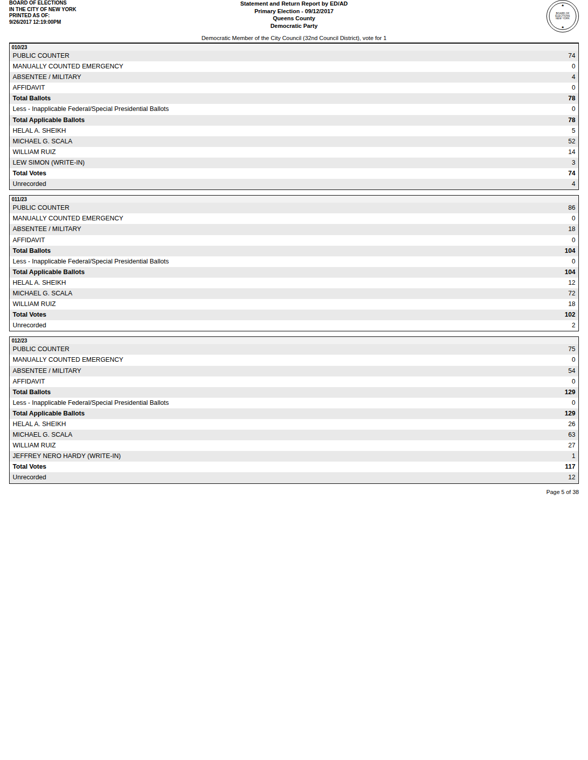BOARD OF ELECTIONS
IN THE CITY OF NEW YORK
PRINTED AS OF:
9/26/2017 12:19:00PM
Statement and Return Report by ED/AD
Primary Election - 09/12/2017
Queens County
Democratic Party
★ BOARD OF
ELECTIONS
NEW YORK ★
Democratic Member of the City Council (32nd Council District), vote for 1
010/23
| PUBLIC COUNTER | 74 |
| MANUALLY COUNTED EMERGENCY | 0 |
| ABSENTEE / MILITARY | 4 |
| AFFIDAVIT | 0 |
| Total Ballots | 78 |
| Less - Inapplicable Federal/Special Presidential Ballots | 0 |
| Total Applicable Ballots | 78 |
| HELAL A. SHEIKH | 5 |
| MICHAEL G. SCALA | 52 |
| WILLIAM RUIZ | 14 |
| LEW SIMON (WRITE-IN) | 3 |
| Total Votes | 74 |
| Unrecorded | 4 |
011/23
| PUBLIC COUNTER | 86 |
| MANUALLY COUNTED EMERGENCY | 0 |
| ABSENTEE / MILITARY | 18 |
| AFFIDAVIT | 0 |
| Total Ballots | 104 |
| Less - Inapplicable Federal/Special Presidential Ballots | 0 |
| Total Applicable Ballots | 104 |
| HELAL A. SHEIKH | 12 |
| MICHAEL G. SCALA | 72 |
| WILLIAM RUIZ | 18 |
| Total Votes | 102 |
| Unrecorded | 2 |
012/23
| PUBLIC COUNTER | 75 |
| MANUALLY COUNTED EMERGENCY | 0 |
| ABSENTEE / MILITARY | 54 |
| AFFIDAVIT | 0 |
| Total Ballots | 129 |
| Less - Inapplicable Federal/Special Presidential Ballots | 0 |
| Total Applicable Ballots | 129 |
| HELAL A. SHEIKH | 26 |
| MICHAEL G. SCALA | 63 |
| WILLIAM RUIZ | 27 |
| JEFFREY NERO HARDY (WRITE-IN) | 1 |
| Total Votes | 117 |
| Unrecorded | 12 |
Page 5 of 38